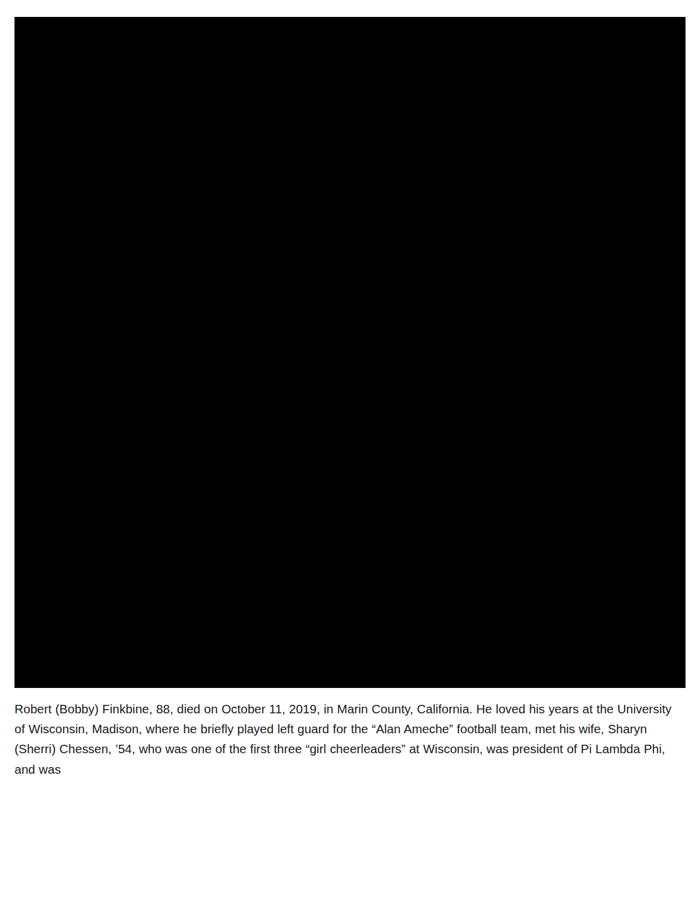Robert (Bobby) Finkbine, 88, died on October 11, 2019, in Marin County, California. He loved his years at the University of Wisconsin, Madison, where he briefly played left guard for the “Alan Ameche” football team, met his wife, Sharyn (Sherri) Chessen, ’54, who was one of the first three “girl cheerleaders” at Wisconsin, was president of Pi Lambda Phi, and was